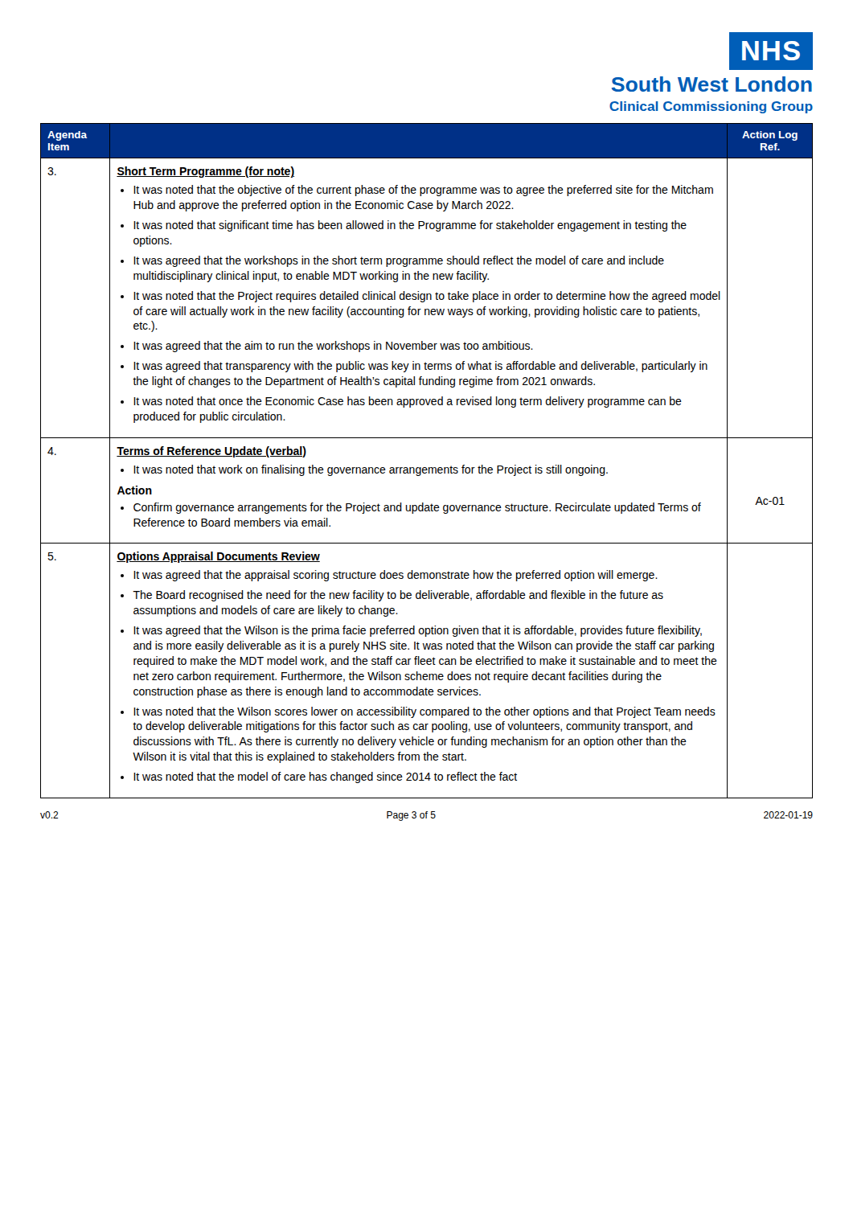NHS
South West London
Clinical Commissioning Group
| Agenda Item | | Action Log Ref. |
| --- | --- | --- |
| 3. | Short Term Programme (for note) It was noted that the objective of the current phase of the programme was to agree the preferred site for the Mitcham Hub and approve the preferred option in the Economic Case by March 2022. It was noted that significant time has been allowed in the Programme for stakeholder engagement in testing the options. It was agreed that the workshops in the short term programme should reflect the model of care and include multidisciplinary clinical input, to enable MDT working in the new facility. It was noted that the Project requires detailed clinical design to take place in order to determine how the agreed model of care will actually work in the new facility (accounting for new ways of working, providing holistic care to patients, etc.). It was agreed that the aim to run the workshops in November was too ambitious. It was agreed that transparency with the public was key in terms of what is affordable and deliverable, particularly in the light of changes to the Department of Health’s capital funding regime from 2021 onwards. It was noted that once the Economic Case has been approved a revised long term delivery programme can be produced for public circulation. | |
| 4. | Terms of Reference Update (verbal) It was noted that work on finalising the governance arrangements for the Project is still ongoing. Action Confirm governance arrangements for the Project and update governance structure. Recirculate updated Terms of Reference to Board members via email. | Ac-01 |
| 5. | Options Appraisal Documents Review It was agreed that the appraisal scoring structure does demonstrate how the preferred option will emerge. The Board recognised the need for the new facility to be deliverable, affordable and flexible in the future as assumptions and models of care are likely to change. It was agreed that the Wilson is the prima facie preferred option given that it is affordable, provides future flexibility, and is more easily deliverable as it is a purely NHS site. It was noted that the Wilson can provide the staff car parking required to make the MDT model work, and the staff car fleet can be electrified to make it sustainable and to meet the net zero carbon requirement. Furthermore, the Wilson scheme does not require decant facilities during the construction phase as there is enough land to accommodate services. It was noted that the Wilson scores lower on accessibility compared to the other options and that Project Team needs to develop deliverable mitigations for this factor such as car pooling, use of volunteers, community transport, and discussions with TfL. As there is currently no delivery vehicle or funding mechanism for an option other than the Wilson it is vital that this is explained to stakeholders from the start. It was noted that the model of care has changed since 2014 to reflect the fact | |
v0.2 Page 3 of 5 2022-01-19